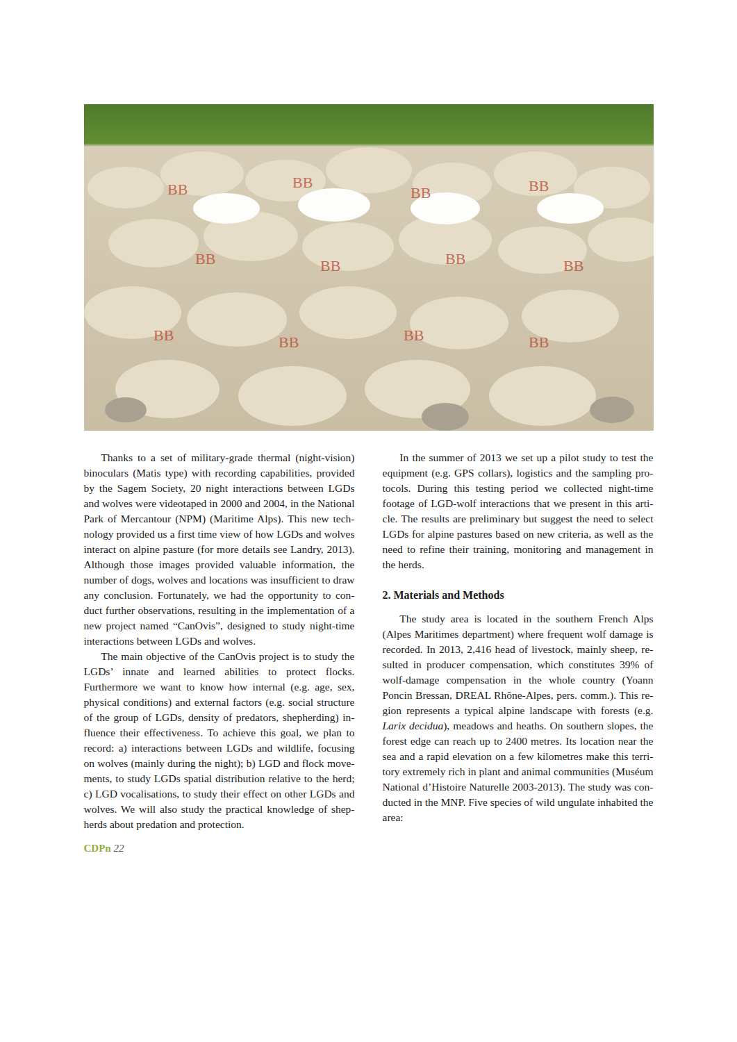Thanks to a set of military-grade thermal (night-vision) binoculars (Matis type) with recording capabilities, provided by the Sagem Society, 20 night interactions between LGDs and wolves were videotaped in 2000 and 2004, in the National Park of Mercantour (NPM) (Maritime Alps). This new technology provided us a first time view of how LGDs and wolves interact on alpine pasture (for more details see Landry, 2013). Although those images provided valuable information, the number of dogs, wolves and locations was insufficient to draw any conclusion. Fortunately, we had the opportunity to conduct further observations, resulting in the implementation of a new project named “CanOvis”, designed to study night-time interactions between LGDs and wolves.
The main objective of the CanOvis project is to study the LGDs’ innate and learned abilities to protect flocks. Furthermore we want to know how internal (e.g. age, sex, physical conditions) and external factors (e.g. social structure of the group of LGDs, density of predators, shepherding) influence their effectiveness. To achieve this goal, we plan to record: a) interactions between LGDs and wildlife, focusing on wolves (mainly during the night); b) LGD and flock movements, to study LGDs spatial distribution relative to the herd; c) LGD vocalisations, to study their effect on other LGDs and wolves. We will also study the practical knowledge of shepherds about predation and protection.
In the summer of 2013 we set up a pilot study to test the equipment (e.g. GPS collars), logistics and the sampling protocols. During this testing period we collected night-time footage of LGD-wolf interactions that we present in this article. The results are preliminary but suggest the need to select LGDs for alpine pastures based on new criteria, as well as the need to refine their training, monitoring and management in the herds.
2. Materials and Methods
The study area is located in the southern French Alps (Alpes Maritimes department) where frequent wolf damage is recorded. In 2013, 2,416 head of livestock, mainly sheep, resulted in producer compensation, which constitutes 39% of wolf-damage compensation in the whole country (Yoann Poncin Bressan, DREAL Rhône-Alpes, pers. comm.). This region represents a typical alpine landscape with forests (e.g. Larix decidua), meadows and heaths. On southern slopes, the forest edge can reach up to 2400 metres. Its location near the sea and a rapid elevation on a few kilometres make this territory extremely rich in plant and animal communities (Muséum National d’Histoire Naturelle 2003-2013). The study was conducted in the MNP. Five species of wild ungulate inhabited the area:
CDP n 22